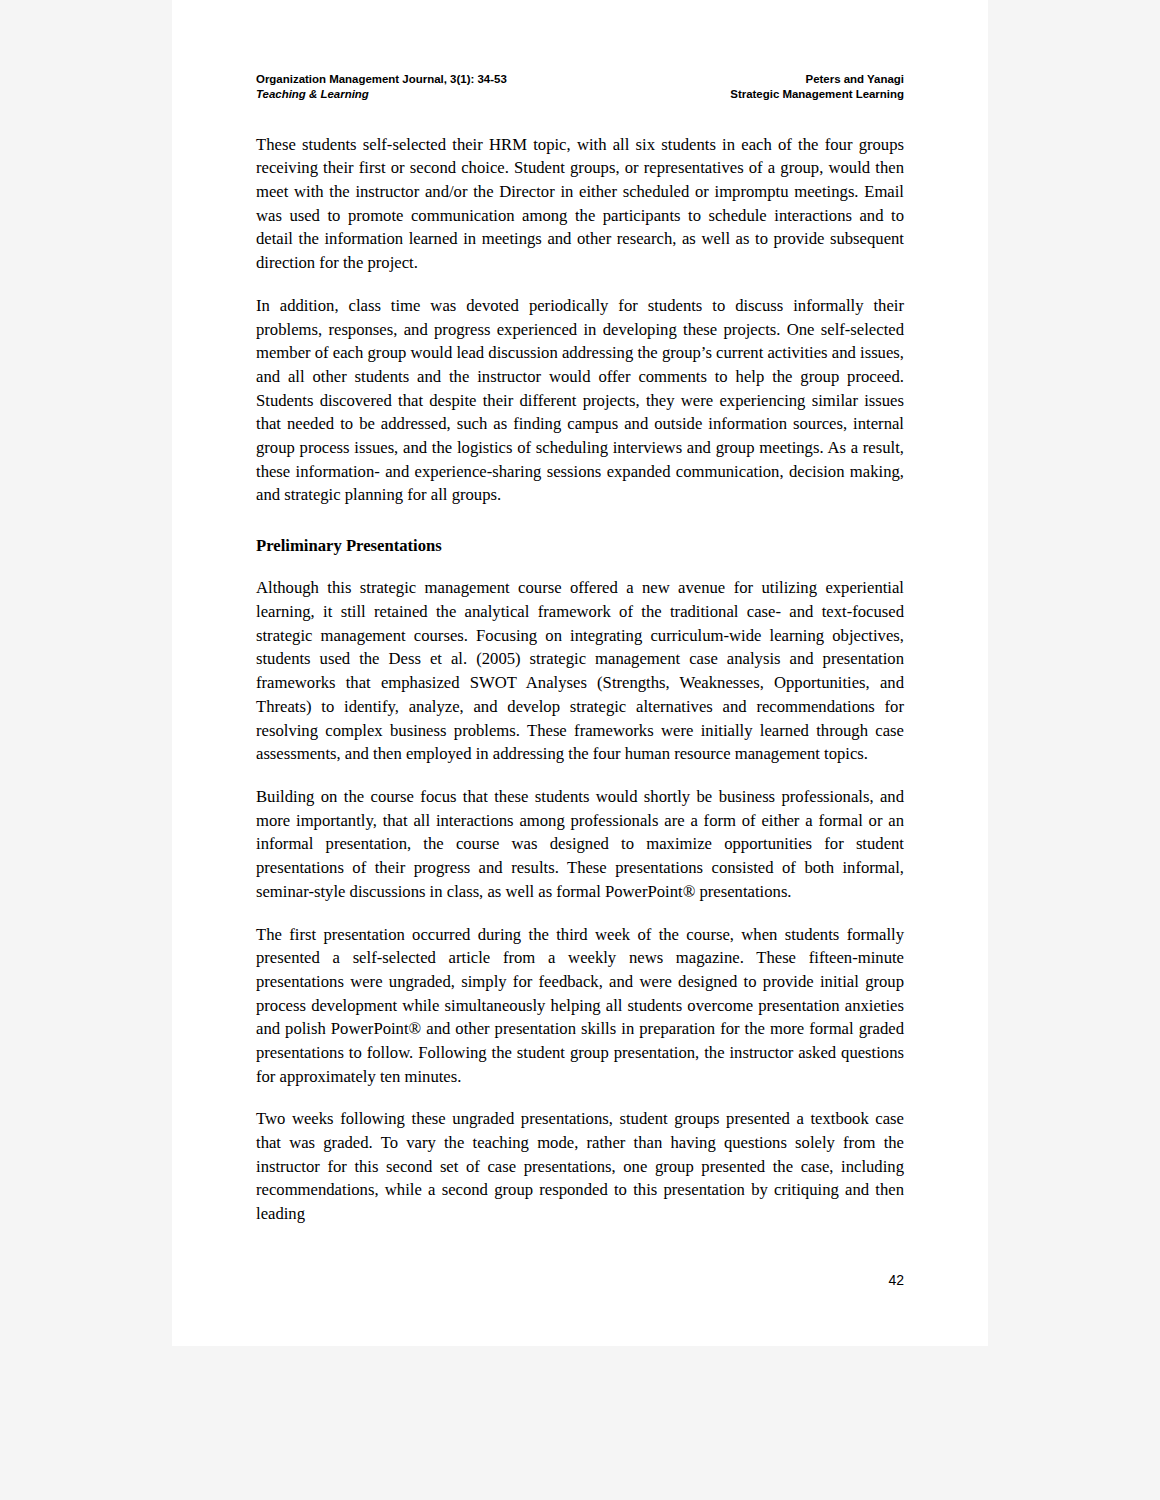Organization Management Journal, 3(1): 34-53 Peters and Yanagi
Teaching & Learning Strategic Management Learning
These students self-selected their HRM topic, with all six students in each of the four groups receiving their first or second choice. Student groups, or representatives of a group, would then meet with the instructor and/or the Director in either scheduled or impromptu meetings. Email was used to promote communication among the participants to schedule interactions and to detail the information learned in meetings and other research, as well as to provide subsequent direction for the project.
In addition, class time was devoted periodically for students to discuss informally their problems, responses, and progress experienced in developing these projects. One self-selected member of each group would lead discussion addressing the group’s current activities and issues, and all other students and the instructor would offer comments to help the group proceed. Students discovered that despite their different projects, they were experiencing similar issues that needed to be addressed, such as finding campus and outside information sources, internal group process issues, and the logistics of scheduling interviews and group meetings. As a result, these information- and experience-sharing sessions expanded communication, decision making, and strategic planning for all groups.
Preliminary Presentations
Although this strategic management course offered a new avenue for utilizing experiential learning, it still retained the analytical framework of the traditional case- and text-focused strategic management courses. Focusing on integrating curriculum-wide learning objectives, students used the Dess et al. (2005) strategic management case analysis and presentation frameworks that emphasized SWOT Analyses (Strengths, Weaknesses, Opportunities, and Threats) to identify, analyze, and develop strategic alternatives and recommendations for resolving complex business problems. These frameworks were initially learned through case assessments, and then employed in addressing the four human resource management topics.
Building on the course focus that these students would shortly be business professionals, and more importantly, that all interactions among professionals are a form of either a formal or an informal presentation, the course was designed to maximize opportunities for student presentations of their progress and results. These presentations consisted of both informal, seminar-style discussions in class, as well as formal PowerPoint® presentations.
The first presentation occurred during the third week of the course, when students formally presented a self-selected article from a weekly news magazine. These fifteen-minute presentations were ungraded, simply for feedback, and were designed to provide initial group process development while simultaneously helping all students overcome presentation anxieties and polish PowerPoint® and other presentation skills in preparation for the more formal graded presentations to follow. Following the student group presentation, the instructor asked questions for approximately ten minutes.
Two weeks following these ungraded presentations, student groups presented a textbook case that was graded. To vary the teaching mode, rather than having questions solely from the instructor for this second set of case presentations, one group presented the case, including recommendations, while a second group responded to this presentation by critiquing and then leading
42